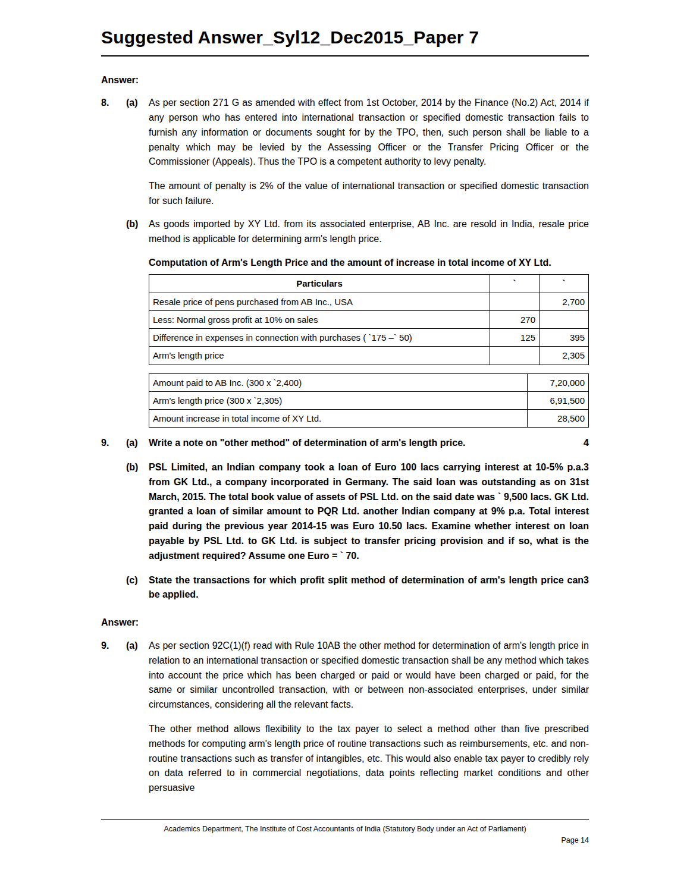Suggested Answer_Syl12_Dec2015_Paper 7
Answer:
8.
(a)
As per section 271 G as amended with effect from 1st October, 2014 by the Finance (No.2) Act, 2014 if any person who has entered into international transaction or specified domestic transaction fails to furnish any information or documents sought for by the TPO, then, such person shall be liable to a penalty which may be levied by the Assessing Officer or the Transfer Pricing Officer or the Commissioner (Appeals). Thus the TPO is a competent authority to levy penalty.
The amount of penalty is 2% of the value of international transaction or specified domestic transaction for such failure.
(b)
As goods imported by XY Ltd. from its associated enterprise, AB Inc. are resold in India, resale price method is applicable for determining arm's length price.
Computation of Arm's Length Price and the amount of increase in total income of XY Ltd.
| Particulars | ` | ` |
| --- | --- | --- |
| Resale price of pens purchased from AB Inc., USA | | 2,700 |
| Less: Normal gross profit at 10% on sales | 270 | |
| Difference in expenses in connection with purchases ( `175 –` 50) | 125 | 395 |
| Arm's length price | | 2,305 |
| Amount paid to AB Inc. (300 x `2,400) | 7,20,000 |
| Arm's length price (300 x `2,305) | 6,91,500 |
| Amount increase in total income of XY Ltd. | 28,500 |
9.
(a)
4 Write a note on "other method" of determination of arm's length price.
(b)
3 PSL Limited, an Indian company took a loan of Euro 100 lacs carrying interest at 10-5% p.a. from GK Ltd., a company incorporated in Germany. The said loan was outstanding as on 31st March, 2015. The total book value of assets of PSL Ltd. on the said date was ` 9,500 lacs. GK Ltd. granted a loan of similar amount to PQR Ltd. another Indian company at 9% p.a. Total interest paid during the previous year 2014-15 was Euro 10.50 lacs. Examine whether interest on loan payable by PSL Ltd. to GK Ltd. is subject to transfer pricing provision and if so, what is the adjustment required? Assume one Euro = ` 70.
(c)
3 State the transactions for which profit split method of determination of arm's length price can be applied.
Answer:
9.
(a)
As per section 92C(1)(f) read with Rule 10AB the other method for determination of arm's length price in relation to an international transaction or specified domestic transaction shall be any method which takes into account the price which has been charged or paid or would have been charged or paid, for the same or similar uncontrolled transaction, with or between non-associated enterprises, under similar circumstances, considering all the relevant facts.
The other method allows flexibility to the tax payer to select a method other than five prescribed methods for computing arm's length price of routine transactions such as reimbursements, etc. and non-routine transactions such as transfer of intangibles, etc. This would also enable tax payer to credibly rely on data referred to in commercial negotiations, data points reflecting market conditions and other persuasive
Academics Department, The Institute of Cost Accountants of India (Statutory Body under an Act of Parliament)
Page 14